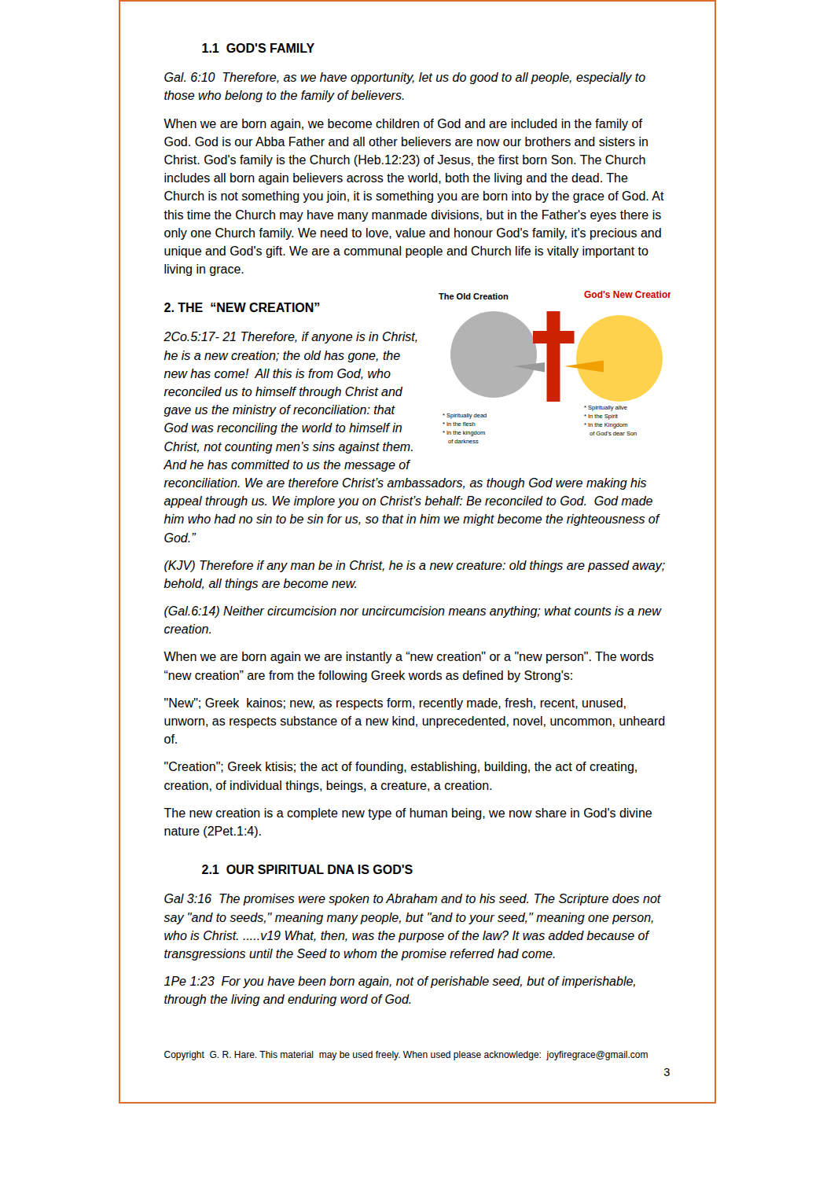1.1 GOD'S FAMILY
Gal. 6:10 Therefore, as we have opportunity, let us do good to all people, especially to those who belong to the family of believers.
When we are born again, we become children of God and are included in the family of God. God is our Abba Father and all other believers are now our brothers and sisters in Christ. God's family is the Church (Heb.12:23) of Jesus, the first born Son. The Church includes all born again believers across the world, both the living and the dead. The Church is not something you join, it is something you are born into by the grace of God. At this time the Church may have many manmade divisions, but in the Father's eyes there is only one Church family. We need to love, value and honour God's family, it's precious and unique and God's gift. We are a communal people and Church life is vitally important to living in grace.
2. THE “NEW CREATION”
2Co.5:17- 21 Therefore, if anyone is in Christ, he is a new creation; the old has gone, the new has come! All this is from God, who reconciled us to himself through Christ and gave us the ministry of reconciliation: that God was reconciling the world to himself in Christ, not counting men’s sins against them. And he has committed to us the message of reconciliation. We are therefore Christ’s ambassadors, as though God were making his appeal through us. We implore you on Christ’s behalf: Be reconciled to God. God made him who had no sin to be sin for us, so that in him we might become the righteousness of God.”
(KJV) Therefore if any man be in Christ, he is a new creature: old things are passed away; behold, all things are become new.
(Gal.6:14) Neither circumcision nor uncircumcision means anything; what counts is a new creation.
When we are born again we are instantly a “new creation" or a "new person". The words “new creation” are from the following Greek words as defined by Strong's:
"New"; Greek kainos; new, as respects form, recently made, fresh, recent, unused, unworn, as respects substance of a new kind, unprecedented, novel, uncommon, unheard of.
"Creation"; Greek ktisis; the act of founding, establishing, building, the act of creating, creation, of individual things, beings, a creature, a creation.
The new creation is a complete new type of human being, we now share in God's divine nature (2Pet.1:4).
2.1 OUR SPIRITUAL DNA IS GOD'S
Gal 3:16 The promises were spoken to Abraham and to his seed. The Scripture does not say "and to seeds," meaning many people, but "and to your seed," meaning one person, who is Christ. .....v19 What, then, was the purpose of the law? It was added because of transgressions until the Seed to whom the promise referred had come.
1Pe 1:23 For you have been born again, not of perishable seed, but of imperishable, through the living and enduring word of God.
Copyright G. R. Hare. This material may be used freely. When used please acknowledge: joyfiregrace@gmail.com
3